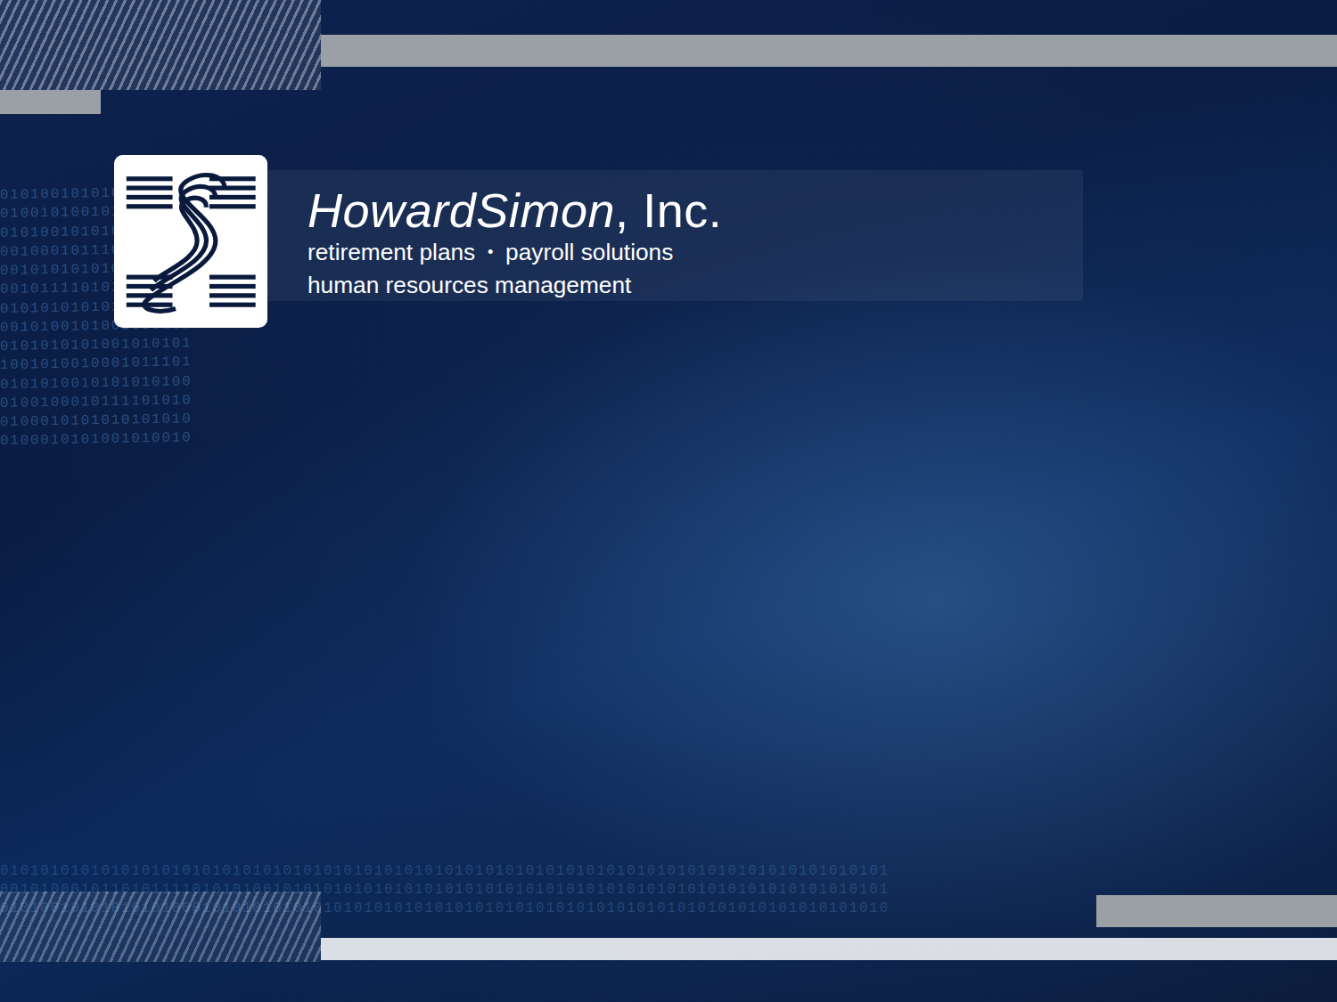0101001010101010 01001010010101001 0101001010100101010 001000101110101010 0010101010100000101 0010111101010100010 0101010101010100101 0010100101001000101 0101010101001010101 1001010010001011101 0101010010101010100 0100100010111101010 0100010101010101010 0100010101001010010
0101010101010101010101010101010101010101010101010101010101010101010101010101010101010101 0010100010110101111010101001010101010101010101010101010101010101010101010101010101010101 0101001010101010100010101010101010101010101010101010101010101010101010101010101010101010
HowardSimon, Inc.
retirement plans • payroll solutions human resources management